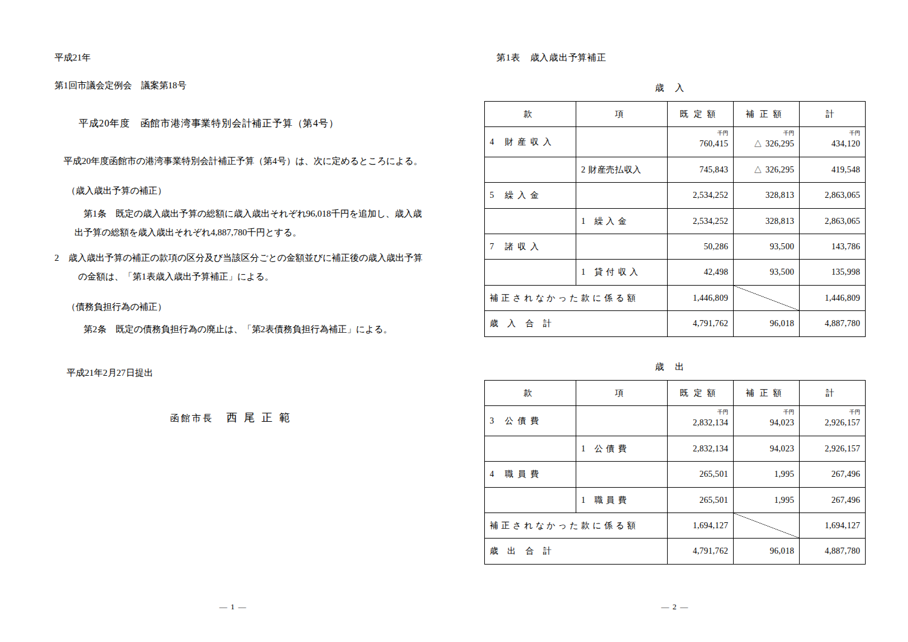平成21年
第1回市議会定例会　議案第18号
平成20年度　函館市港湾事業特別会計補正予算（第4号）
平成20年度函館市の港湾事業特別会計補正予算（第4号）は、次に定めるところによる。
（歳入歳出予算の補正）
第1条　既定の歳入歳出予算の総額に歳入歳出それぞれ96,018千円を追加し、歳入歳出予算の総額を歳入歳出それぞれ4,887,780千円とする。
2　歳入歳出予算の補正の款項の区分及び当該区分ごとの金額並びに補正後の歳入歳出予算の金額は、「第1表歳入歳出予算補正」による。
（債務負担行為の補正）
第2条　既定の債務負担行為の廃止は、「第2表債務負担行為補正」による。
平成21年2月27日提出
函館市長西尾正範
— 1 —
第1表　歳入歳出予算補正
歳入
| 款 | 項 | 既定額 | 補正額 | 計 |
| --- | --- | --- | --- | --- |
| 4 財産収入 | | 千円 760,415 | 千円 △ 326,295 | 千円 434,120 |
| | 2 財産売払収入 | 745,843 | △ 326,295 | 419,548 |
| 5 繰入金 | | 2,534,252 | 328,813 | 2,863,065 |
| | 1 繰入金 | 2,534,252 | 328,813 | 2,863,065 |
| 7 諸収入 | | 50,286 | 93,500 | 143,786 |
| | 1 貸付収入 | 42,498 | 93,500 | 135,998 |
| 補正されなかった款に係る額 | 1,446,809 | | 1,446,809 |
| 歳入合計 | 4,791,762 | 96,018 | 4,887,780 |
歳出
| 款 | 項 | 既定額 | 補正額 | 計 |
| --- | --- | --- | --- | --- |
| 3 公債費 | | 千円 2,832,134 | 千円 94,023 | 千円 2,926,157 |
| | 1 公債費 | 2,832,134 | 94,023 | 2,926,157 |
| 4 職員費 | | 265,501 | 1,995 | 267,496 |
| | 1 職員費 | 265,501 | 1,995 | 267,496 |
| 補正されなかった款に係る額 | 1,694,127 | | 1,694,127 |
| 歳出合計 | 4,791,762 | 96,018 | 4,887,780 |
— 2 —